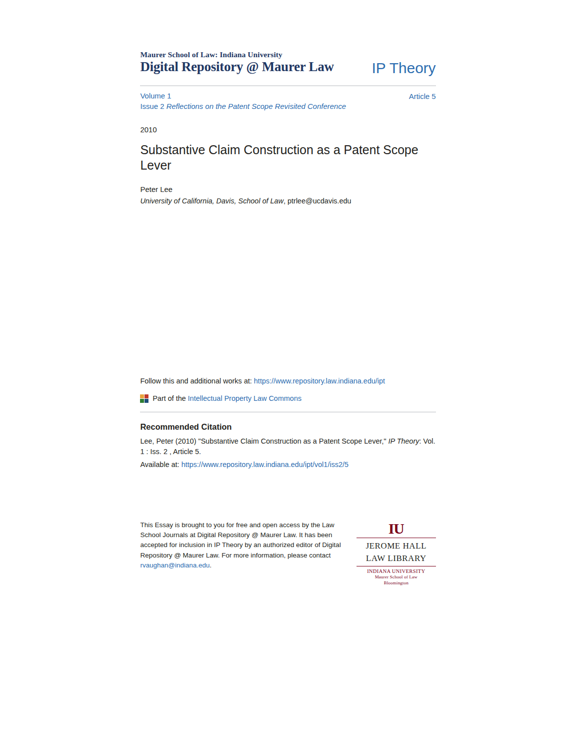Maurer School of Law: Indiana University
Digital Repository @ Maurer Law
IP Theory
Volume 1 Issue 2 Reflections on the Patent Scope Revisited Conference
Article 5
2010
Substantive Claim Construction as a Patent Scope Lever
Peter Lee
University of California, Davis, School of Law, ptrlee@ucdavis.edu
Follow this and additional works at: https://www.repository.law.indiana.edu/ipt
Part of the Intellectual Property Law Commons
Recommended Citation
Lee, Peter (2010) "Substantive Claim Construction as a Patent Scope Lever," IP Theory: Vol. 1 : Iss. 2 , Article 5.
Available at: https://www.repository.law.indiana.edu/ipt/vol1/iss2/5
This Essay is brought to you for free and open access by the Law School Journals at Digital Repository @ Maurer Law. It has been accepted for inclusion in IP Theory by an authorized editor of Digital Repository @ Maurer Law. For more information, please contact rvaughan@indiana.edu.
IU
JEROME HALL LAW LIBRARY
INDIANA UNIVERSITY Maurer School of Law Bloomington